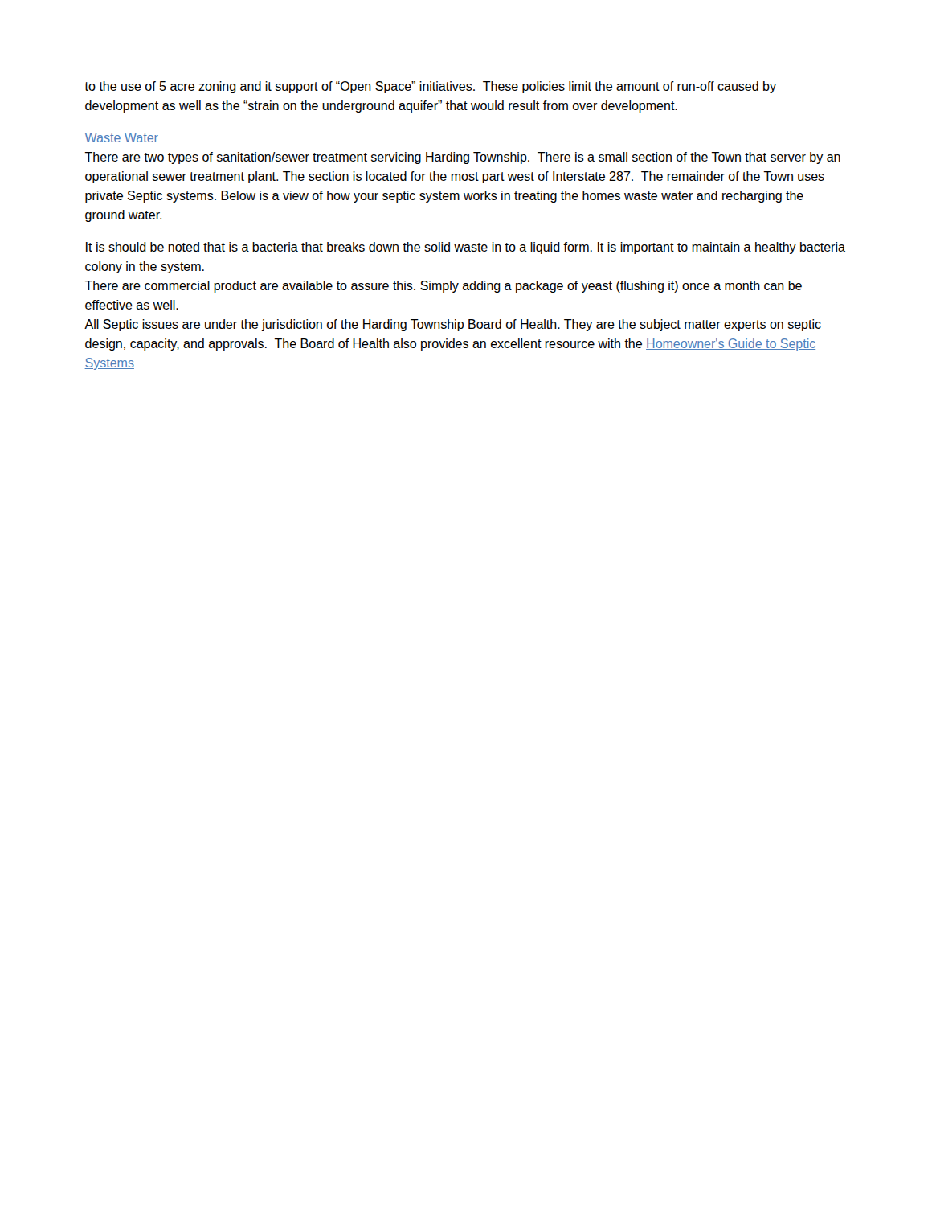to the use of 5 acre zoning and it support of “Open Space” initiatives. These policies limit the amount of run-off caused by development as well as the “strain on the underground aquifer” that would result from over development.
Waste Water
There are two types of sanitation/sewer treatment servicing Harding Township. There is a small section of the Town that server by an operational sewer treatment plant. The section is located for the most part west of Interstate 287. The remainder of the Town uses private Septic systems. Below is a view of how your septic system works in treating the homes waste water and recharging the ground water.
It is should be noted that is a bacteria that breaks down the solid waste in to a liquid form. It is important to maintain a healthy bacteria colony in the system.
There are commercial product are available to assure this. Simply adding a package of yeast (flushing it) once a month can be effective as well.
All Septic issues are under the jurisdiction of the Harding Township Board of Health. They are the subject matter experts on septic design, capacity, and approvals. The Board of Health also provides an excellent resource with the Homeowner's Guide to Septic Systems